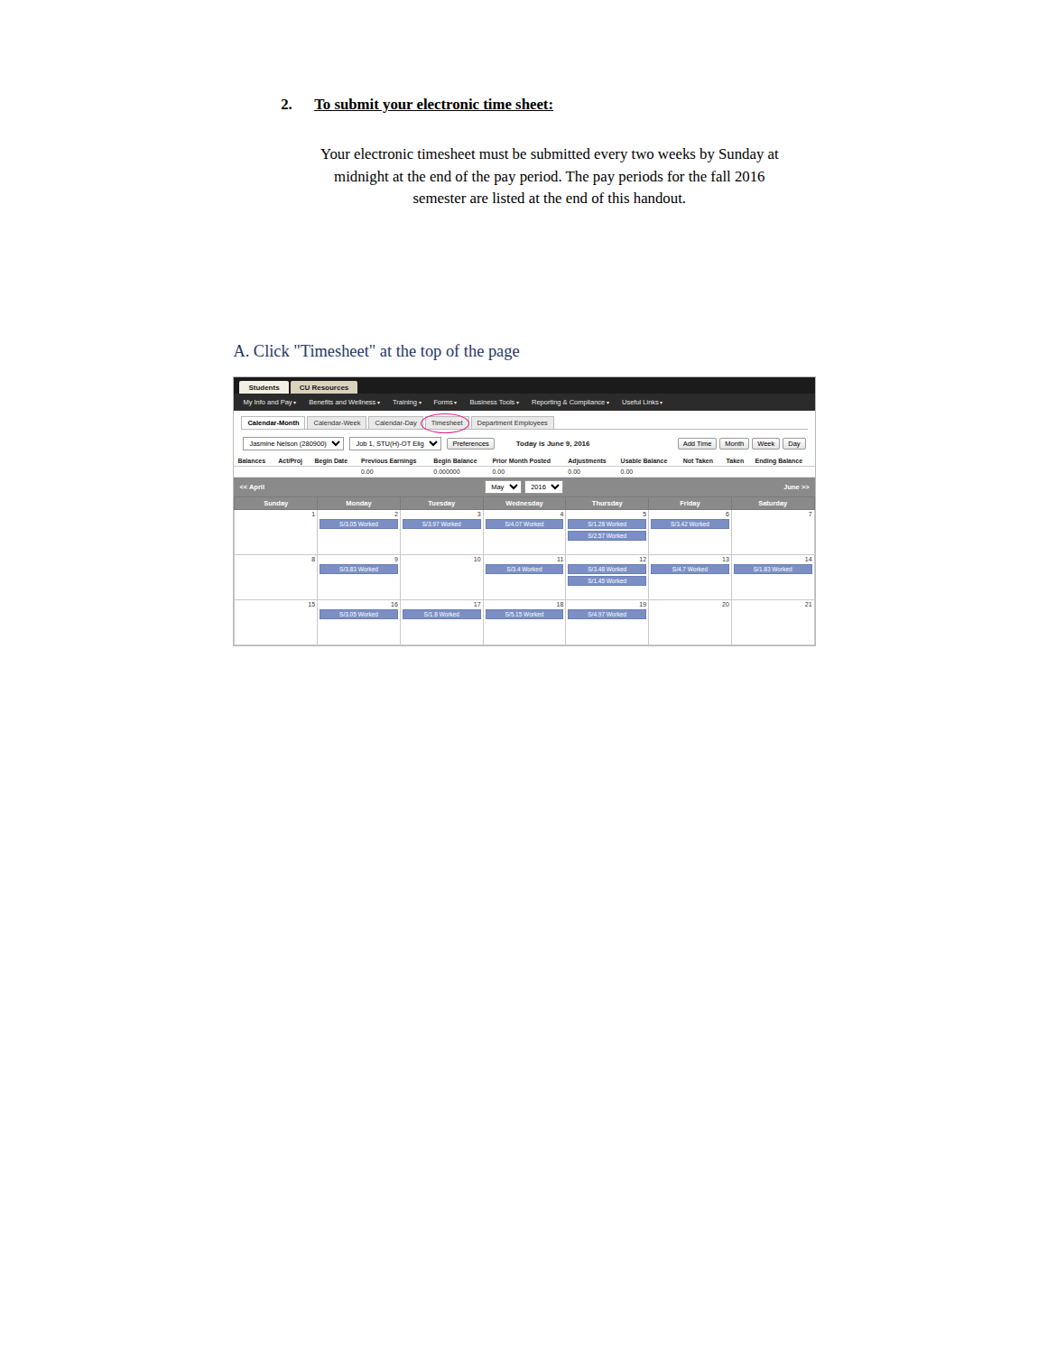2. To submit your electronic time sheet:
Your electronic timesheet must be submitted every two weeks by Sunday at midnight at the end of the pay period. The pay periods for the fall 2016 semester are listed at the end of this handout.
A. Click "Timesheet" at the top of the page
Students
CU Resources
My Info and Pay Benefits and Wellness Training Forms Business Tools Reporting & Compliance Useful Links
Calendar-Month
Calendar-Week
Calendar-Day
Timesheet
Department Employees
Jasmine Nelson (280900) Job 1, STU(H)-OT Elig Preferences Today is June 9, 2016 Add Time Month Week Day
| Balances | Act/Proj | Begin Date | Previous Earnings | Begin Balance | Prior Month Posted | Adjustments | Usable Balance | Not Taken | Taken | Ending Balance |
| --- | --- | --- | --- | --- | --- | --- | --- | --- | --- | --- |
| | | | 0.00 | 0.000000 | 0.00 | 0.00 | 0.00 | | | |
<< April May 2016 June >>
| Sunday | Monday | Tuesday | Wednesday | Thursday | Friday | Saturday |
| --- | --- | --- | --- | --- | --- | --- |
| 1 | 2 S/3.05 Worked | 3 S/3.97 Worked | 4 S/4.07 Worked | 5 S/1.28 Worked S/2.57 Worked | 6 S/3.42 Worked | 7 |
| 8 | 9 S/3.83 Worked | 10 | 11 S/3.4 Worked | 12 S/3.48 Worked S/1.45 Worked | 13 S/4.7 Worked | 14 S/1.83 Worked |
| 15 | 16 S/3.05 Worked | 17 S/1.8 Worked | 18 S/5.15 Worked | 19 S/4.97 Worked | 20 | 21 |